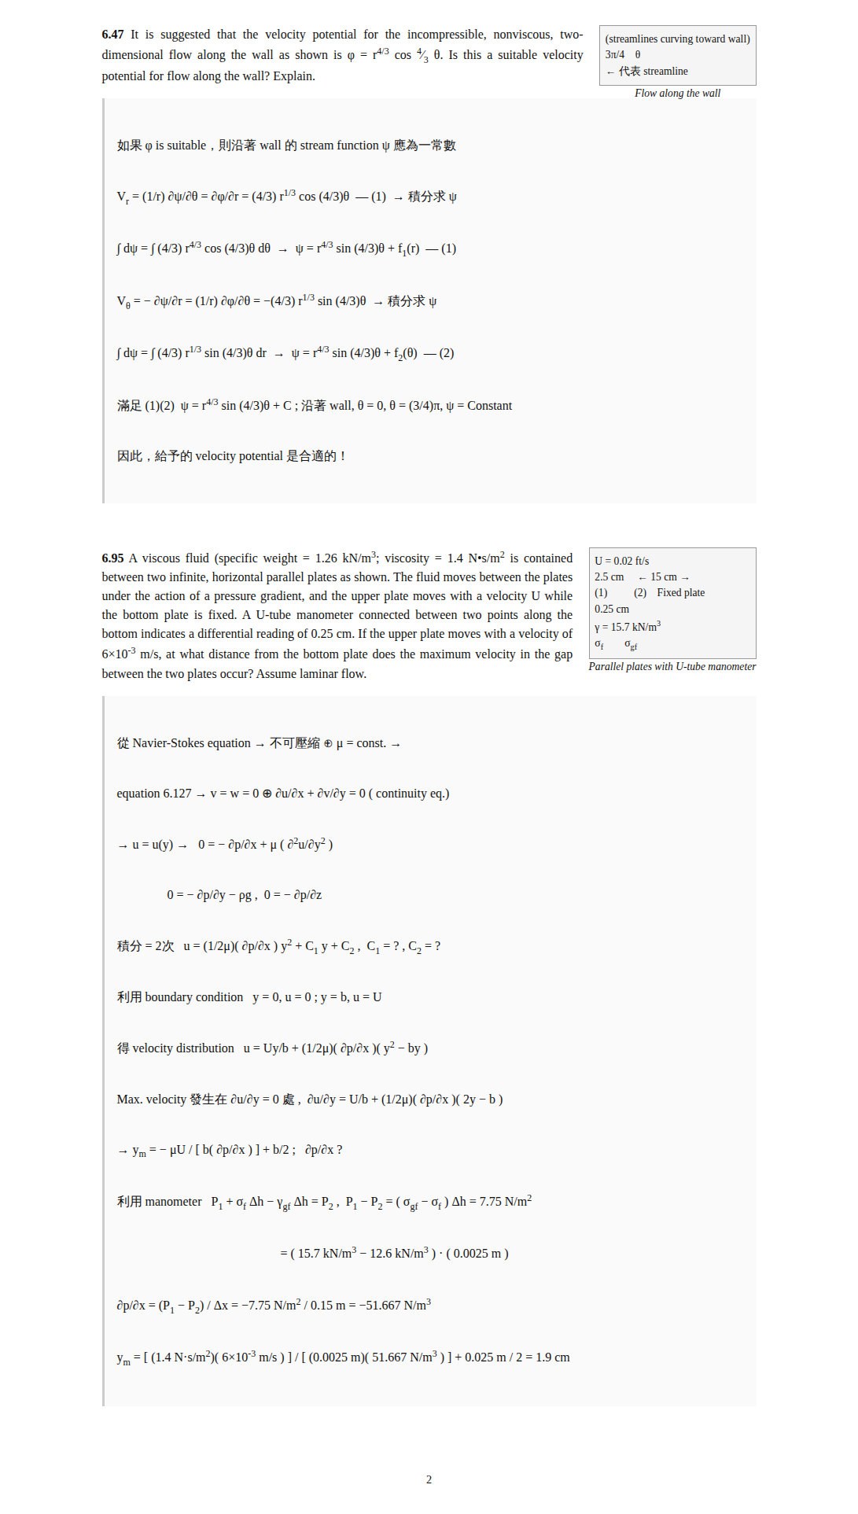(streamlines curving toward wall)
3π/4 θ
← 代表 streamline
Flow along the wall
6.47 It is suggested that the velocity potential for the incompressible, nonviscous, two-dimensional flow along the wall as shown is φ = r4/3 cos 4⁄3 θ. Is this a suitable velocity potential for flow along the wall? Explain.
如果 φ is suitable，則沿著 wall 的 stream function ψ 應為一常數 Vr = (1/r) ∂ψ/∂θ = ∂φ/∂r = (4/3) r1/3 cos (4/3)θ — (1) → 積分求 ψ ∫ dψ = ∫ (4/3) r4/3 cos (4/3)θ dθ → ψ = r4/3 sin (4/3)θ + f1(r) — (1) Vθ = − ∂ψ/∂r = (1/r) ∂φ/∂θ = −(4/3) r1/3 sin (4/3)θ → 積分求 ψ ∫ dψ = ∫ (4/3) r1/3 sin (4/3)θ dr → ψ = r4/3 sin (4/3)θ + f2(θ) — (2) 滿足 (1)(2) ψ = r4/3 sin (4/3)θ + C ; 沿著 wall, θ = 0, θ = (3/4)π, ψ = Constant 因此，給予的 velocity potential 是合適的！
U = 0.02 ft/s
2.5 cm ← 15 cm →
(1) (2) Fixed plate
0.25 cm
γ = 15.7 kN/m3
σf σgf
Parallel plates with U-tube manometer
6.95 A viscous fluid (specific weight = 1.26 kN/m3; viscosity = 1.4 N•s/m2 is contained between two infinite, horizontal parallel plates as shown. The fluid moves between the plates under the action of a pressure gradient, and the upper plate moves with a velocity U while the bottom plate is fixed. A U-tube manometer connected between two points along the bottom indicates a differential reading of 0.25 cm. If the upper plate moves with a velocity of 6×10-3 m/s, at what distance from the bottom plate does the maximum velocity in the gap between the two plates occur? Assume laminar flow.
從 Navier-Stokes equation → 不可壓縮 ⊕ μ = const. → equation 6.127 → v = w = 0 ⊕ ∂u/∂x + ∂v/∂y = 0 ( continuity eq.) → u = u(y) → 0 = − ∂p/∂x + μ ( ∂2u/∂y2 ) 0 = − ∂p/∂y − ρg , 0 = − ∂p/∂z 積分 = 2次 u = (1/2μ)( ∂p/∂x ) y2 + C1 y + C2 , C1 = ? , C2 = ? 利用 boundary condition y = 0, u = 0 ; y = b, u = U 得 velocity distribution u = Uy/b + (1/2μ)( ∂p/∂x )( y2 − by ) Max. velocity 發生在 ∂u/∂y = 0 處 , ∂u/∂y = U/b + (1/2μ)( ∂p/∂x )( 2y − b ) → ym = − μU / [ b( ∂p/∂x ) ] + b/2 ; ∂p/∂x ? 利用 manometer P1 + σf Δh − γgf Δh = P2 , P1 − P2 = ( σgf − σf ) Δh = 7.75 N/m2 = ( 15.7 kN/m3 − 12.6 kN/m3 ) · ( 0.0025 m ) ∂p/∂x = (P1 − P2) / Δx = −7.75 N/m2 / 0.15 m = −51.667 N/m3 ym = [ (1.4 N·s/m2)( 6×10-3 m/s ) ] / [ (0.0025 m)( 51.667 N/m3 ) ] + 0.025 m / 2 = 1.9 cm
2